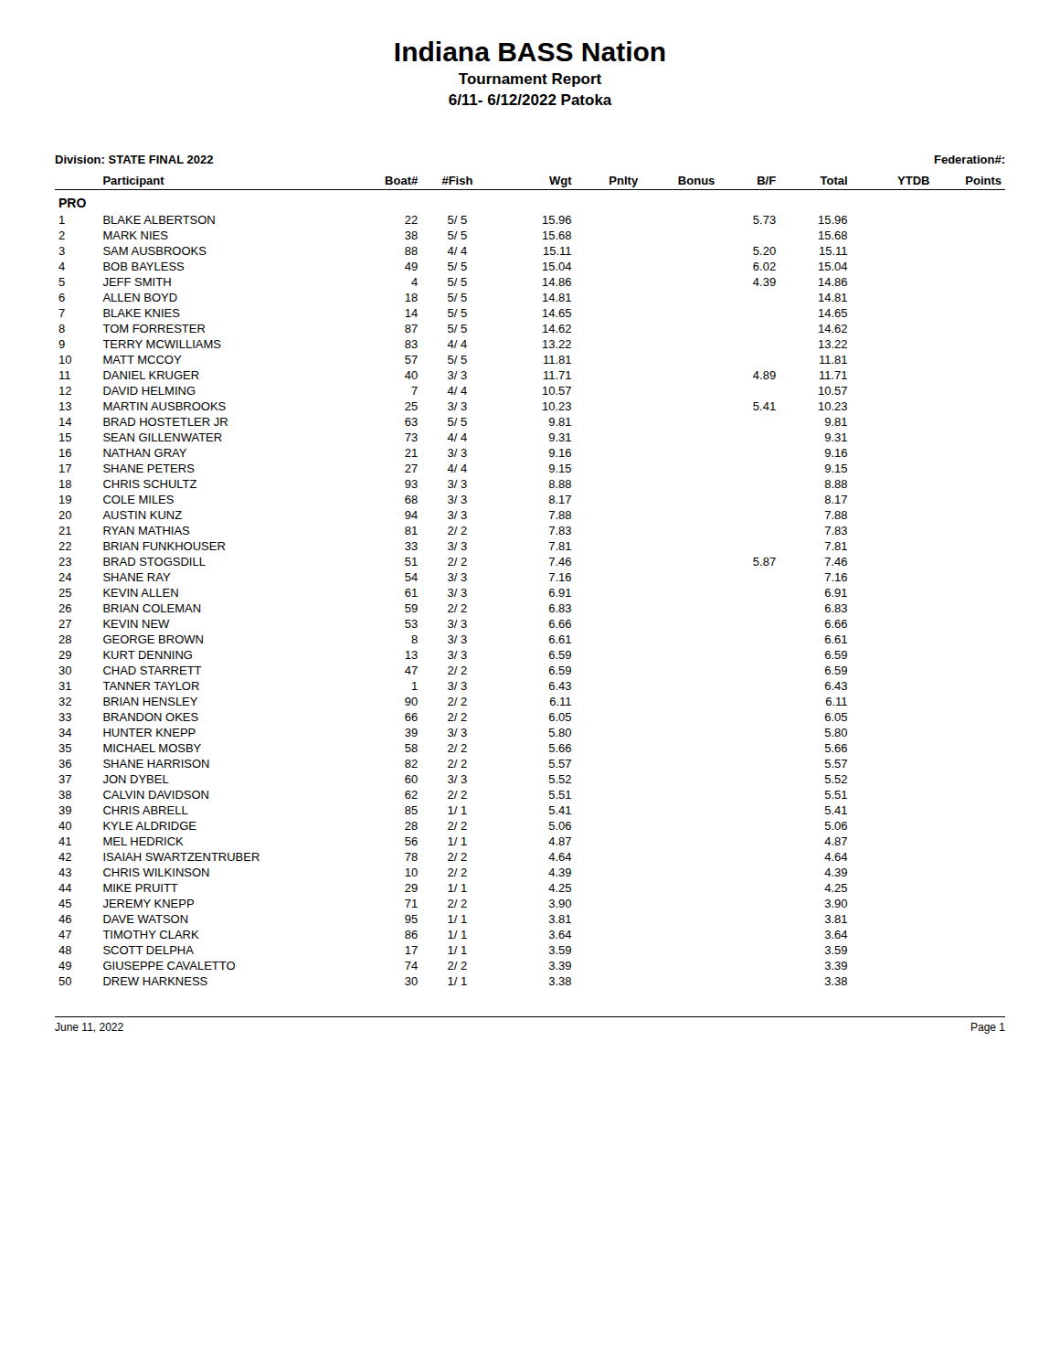Indiana BASS Nation
Tournament Report
6/11- 6/12/2022 Patoka
Division: STATE FINAL 2022 Federation#:
| | Participant | Boat# | #Fish | Wgt | Pnlty | Bonus | B/F | Total | YTDB | Points |
| --- | --- | --- | --- | --- | --- | --- | --- | --- | --- | --- |
| PRO |
| 1 | BLAKE ALBERTSON | 22 | 5/ 5 | 15.96 | | | 5.73 | 15.96 | | |
| 2 | MARK NIES | 38 | 5/ 5 | 15.68 | | | | 15.68 | | |
| 3 | SAM AUSBROOKS | 88 | 4/ 4 | 15.11 | | | 5.20 | 15.11 | | |
| 4 | BOB BAYLESS | 49 | 5/ 5 | 15.04 | | | 6.02 | 15.04 | | |
| 5 | JEFF SMITH | 4 | 5/ 5 | 14.86 | | | 4.39 | 14.86 | | |
| 6 | ALLEN BOYD | 18 | 5/ 5 | 14.81 | | | | 14.81 | | |
| 7 | BLAKE KNIES | 14 | 5/ 5 | 14.65 | | | | 14.65 | | |
| 8 | TOM FORRESTER | 87 | 5/ 5 | 14.62 | | | | 14.62 | | |
| 9 | TERRY MCWILLIAMS | 83 | 4/ 4 | 13.22 | | | | 13.22 | | |
| 10 | MATT MCCOY | 57 | 5/ 5 | 11.81 | | | | 11.81 | | |
| 11 | DANIEL KRUGER | 40 | 3/ 3 | 11.71 | | | 4.89 | 11.71 | | |
| 12 | DAVID HELMING | 7 | 4/ 4 | 10.57 | | | | 10.57 | | |
| 13 | MARTIN AUSBROOKS | 25 | 3/ 3 | 10.23 | | | 5.41 | 10.23 | | |
| 14 | BRAD HOSTETLER JR | 63 | 5/ 5 | 9.81 | | | | 9.81 | | |
| 15 | SEAN GILLENWATER | 73 | 4/ 4 | 9.31 | | | | 9.31 | | |
| 16 | NATHAN GRAY | 21 | 3/ 3 | 9.16 | | | | 9.16 | | |
| 17 | SHANE PETERS | 27 | 4/ 4 | 9.15 | | | | 9.15 | | |
| 18 | CHRIS SCHULTZ | 93 | 3/ 3 | 8.88 | | | | 8.88 | | |
| 19 | COLE MILES | 68 | 3/ 3 | 8.17 | | | | 8.17 | | |
| 20 | AUSTIN KUNZ | 94 | 3/ 3 | 7.88 | | | | 7.88 | | |
| 21 | RYAN MATHIAS | 81 | 2/ 2 | 7.83 | | | | 7.83 | | |
| 22 | BRIAN FUNKHOUSER | 33 | 3/ 3 | 7.81 | | | | 7.81 | | |
| 23 | BRAD STOGSDILL | 51 | 2/ 2 | 7.46 | | | 5.87 | 7.46 | | |
| 24 | SHANE RAY | 54 | 3/ 3 | 7.16 | | | | 7.16 | | |
| 25 | KEVIN ALLEN | 61 | 3/ 3 | 6.91 | | | | 6.91 | | |
| 26 | BRIAN COLEMAN | 59 | 2/ 2 | 6.83 | | | | 6.83 | | |
| 27 | KEVIN NEW | 53 | 3/ 3 | 6.66 | | | | 6.66 | | |
| 28 | GEORGE BROWN | 8 | 3/ 3 | 6.61 | | | | 6.61 | | |
| 29 | KURT DENNING | 13 | 3/ 3 | 6.59 | | | | 6.59 | | |
| 30 | CHAD STARRETT | 47 | 2/ 2 | 6.59 | | | | 6.59 | | |
| 31 | TANNER TAYLOR | 1 | 3/ 3 | 6.43 | | | | 6.43 | | |
| 32 | BRIAN HENSLEY | 90 | 2/ 2 | 6.11 | | | | 6.11 | | |
| 33 | BRANDON OKES | 66 | 2/ 2 | 6.05 | | | | 6.05 | | |
| 34 | HUNTER KNEPP | 39 | 3/ 3 | 5.80 | | | | 5.80 | | |
| 35 | MICHAEL MOSBY | 58 | 2/ 2 | 5.66 | | | | 5.66 | | |
| 36 | SHANE HARRISON | 82 | 2/ 2 | 5.57 | | | | 5.57 | | |
| 37 | JON DYBEL | 60 | 3/ 3 | 5.52 | | | | 5.52 | | |
| 38 | CALVIN DAVIDSON | 62 | 2/ 2 | 5.51 | | | | 5.51 | | |
| 39 | CHRIS ABRELL | 85 | 1/ 1 | 5.41 | | | | 5.41 | | |
| 40 | KYLE ALDRIDGE | 28 | 2/ 2 | 5.06 | | | | 5.06 | | |
| 41 | MEL HEDRICK | 56 | 1/ 1 | 4.87 | | | | 4.87 | | |
| 42 | ISAIAH SWARTZENTRUBER | 78 | 2/ 2 | 4.64 | | | | 4.64 | | |
| 43 | CHRIS WILKINSON | 10 | 2/ 2 | 4.39 | | | | 4.39 | | |
| 44 | MIKE PRUITT | 29 | 1/ 1 | 4.25 | | | | 4.25 | | |
| 45 | JEREMY KNEPP | 71 | 2/ 2 | 3.90 | | | | 3.90 | | |
| 46 | DAVE WATSON | 95 | 1/ 1 | 3.81 | | | | 3.81 | | |
| 47 | TIMOTHY CLARK | 86 | 1/ 1 | 3.64 | | | | 3.64 | | |
| 48 | SCOTT DELPHA | 17 | 1/ 1 | 3.59 | | | | 3.59 | | |
| 49 | GIUSEPPE CAVALETTO | 74 | 2/ 2 | 3.39 | | | | 3.39 | | |
| 50 | DREW HARKNESS | 30 | 1/ 1 | 3.38 | | | | 3.38 | | |
June 11, 2022 Page 1